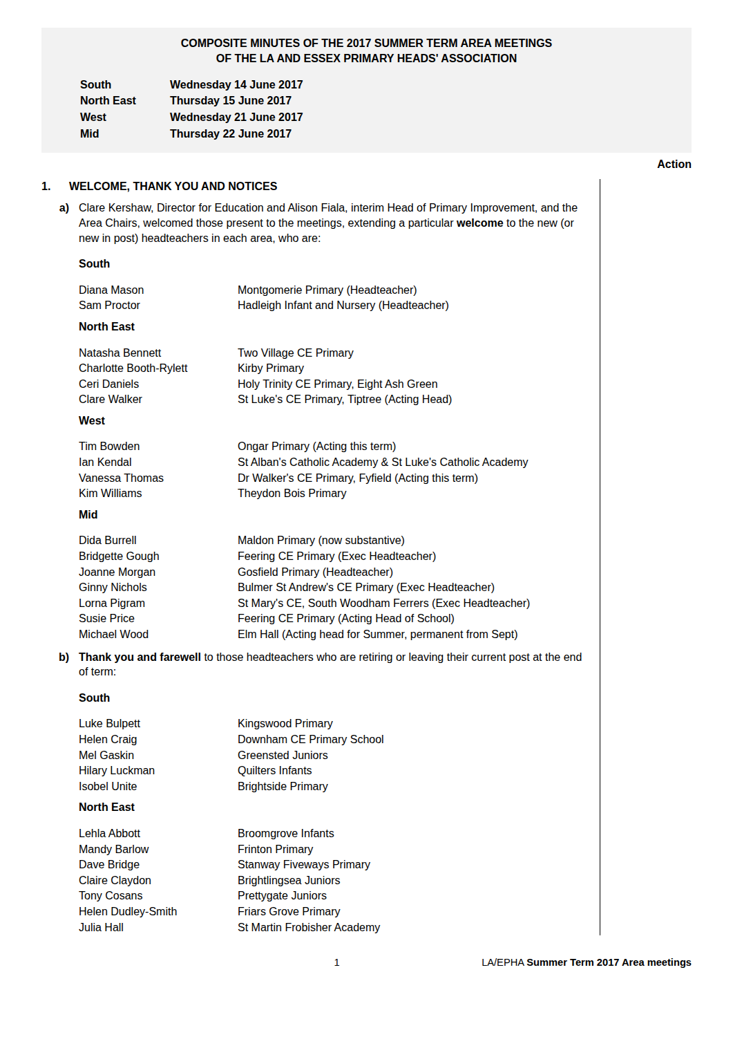COMPOSITE MINUTES OF THE 2017 SUMMER TERM AREA MEETINGS
OF THE LA AND ESSEX PRIMARY HEADS' ASSOCIATION
| South | Wednesday 14 June 2017 |
| North East | Thursday 15 June 2017 |
| West | Wednesday 21 June 2017 |
| Mid | Thursday 22 June 2017 |
Action
1.
WELCOME, THANK YOU AND NOTICES
a)
Clare Kershaw, Director for Education and Alison Fiala, interim Head of Primary Improvement, and the Area Chairs, welcomed those present to the meetings, extending a particular welcome to the new (or new in post) headteachers in each area, who are:
South
| Diana Mason | Montgomerie Primary (Headteacher) |
| Sam Proctor | Hadleigh Infant and Nursery (Headteacher) |
North East
| Natasha Bennett | Two Village CE Primary |
| Charlotte Booth-Rylett | Kirby Primary |
| Ceri Daniels | Holy Trinity CE Primary, Eight Ash Green |
| Clare Walker | St Luke's CE Primary, Tiptree (Acting Head) |
West
| Tim Bowden | Ongar Primary (Acting this term) |
| Ian Kendal | St Alban's Catholic Academy & St Luke's Catholic Academy |
| Vanessa Thomas | Dr Walker's CE Primary, Fyfield (Acting this term) |
| Kim Williams | Theydon Bois Primary |
Mid
| Dida Burrell | Maldon Primary (now substantive) |
| Bridgette Gough | Feering CE Primary (Exec Headteacher) |
| Joanne Morgan | Gosfield Primary (Headteacher) |
| Ginny Nichols | Bulmer St Andrew's CE Primary (Exec Headteacher) |
| Lorna Pigram | St Mary's CE, South Woodham Ferrers (Exec Headteacher) |
| Susie Price | Feering CE Primary (Acting Head of School) |
| Michael Wood | Elm Hall (Acting head for Summer, permanent from Sept) |
b)
Thank you and farewell to those headteachers who are retiring or leaving their current post at the end of term:
South
| Luke Bulpett | Kingswood Primary |
| Helen Craig | Downham CE Primary School |
| Mel Gaskin | Greensted Juniors |
| Hilary Luckman | Quilters Infants |
| Isobel Unite | Brightside Primary |
North East
| Lehla Abbott | Broomgrove Infants |
| Mandy Barlow | Frinton Primary |
| Dave Bridge | Stanway Fiveways Primary |
| Claire Claydon | Brightlingsea Juniors |
| Tony Cosans | Prettygate Juniors |
| Helen Dudley-Smith | Friars Grove Primary |
| Julia Hall | St Martin Frobisher Academy |
1
LA/EPHA Summer Term 2017 Area meetings